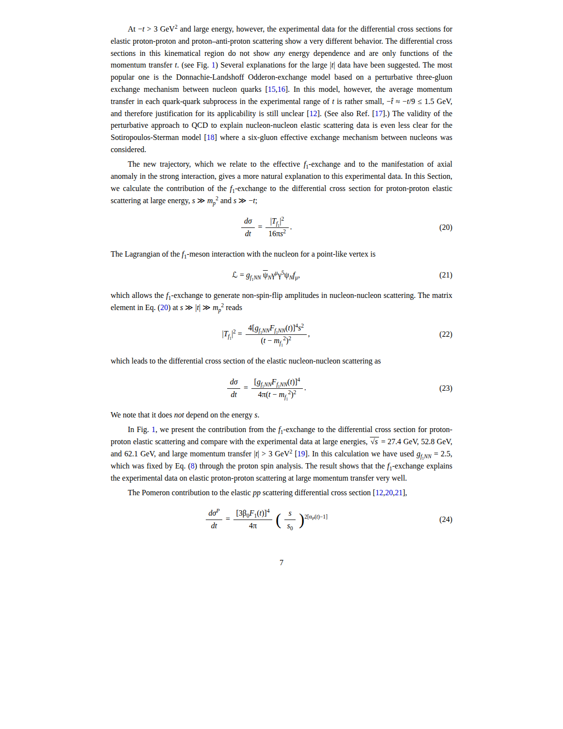At −t > 3 GeV2 and large energy, however, the experimental data for the differential cross sections for elastic proton-proton and proton–anti-proton scattering show a very different behavior. The differential cross sections in this kinematical region do not show any energy dependence and are only functions of the momentum transfer t. (see Fig. 1) Several explanations for the large |t| data have been suggested. The most popular one is the Donnachie-Landshoff Odderon-exchange model based on a perturbative three-gluon exchange mechanism between nucleon quarks [15,16]. In this model, however, the average momentum transfer in each quark-quark subprocess in the experimental range of t is rather small, −t̂ ≈ −t/9 ≤ 1.5 GeV, and therefore justification for its applicability is still unclear [12]. (See also Ref. [17].) The validity of the perturbative approach to QCD to explain nucleon-nucleon elastic scattering data is even less clear for the Sotiropoulos-Sterman model [18] where a six-gluon effective exchange mechanism between nucleons was considered.
The new trajectory, which we relate to the effective f1-exchange and to the manifestation of axial anomaly in the strong interaction, gives a more natural explanation to this experimental data. In this Section, we calculate the contribution of the f1-exchange to the differential cross section for proton-proton elastic scattering at large energy, s ≫ mp2 and s ≫ −t;
dσ dt = |Tf1|216πs2.
(20)
The Lagrangian of the f1-meson interaction with the nucleon for a point-like vertex is
ℒ = gf1NN ψNγμγ5ψNfμ,
(21)
which allows the f1-exchange to generate non-spin-flip amplitudes in nucleon-nucleon scattering. The matrix element in Eq. (20) at s ≫ |t| ≫ mp2 reads
|Tf1|2 = 4[gf1NNFf1NN(t)]4s2 (t − mf12)2 ,
(22)
which leads to the differential cross section of the elastic nucleon-nucleon scattering as
dσ dt = [gf1NNFf1NN(t)]4 4π(t − mf12)2 .
(23)
We note that it does not depend on the energy s.
In Fig. 1, we present the contribution from the f1-exchange to the differential cross section for proton-proton elastic scattering and compare with the experimental data at large energies, √s = 27.4 GeV, 52.8 GeV, and 62.1 GeV, and large momentum transfer |t| > 3 GeV2 [19]. In this calculation we have used gf1NN = 2.5, which was fixed by Eq. (8) through the proton spin analysis. The result shows that the f1-exchange explains the experimental data on elastic proton-proton scattering at large momentum transfer very well.
The Pomeron contribution to the elastic pp scattering differential cross section [12,20,21],
dσP dt = [3β0F1(t)]4 4π ( ss0 ) 2[αP(t)−1]
(24)
7